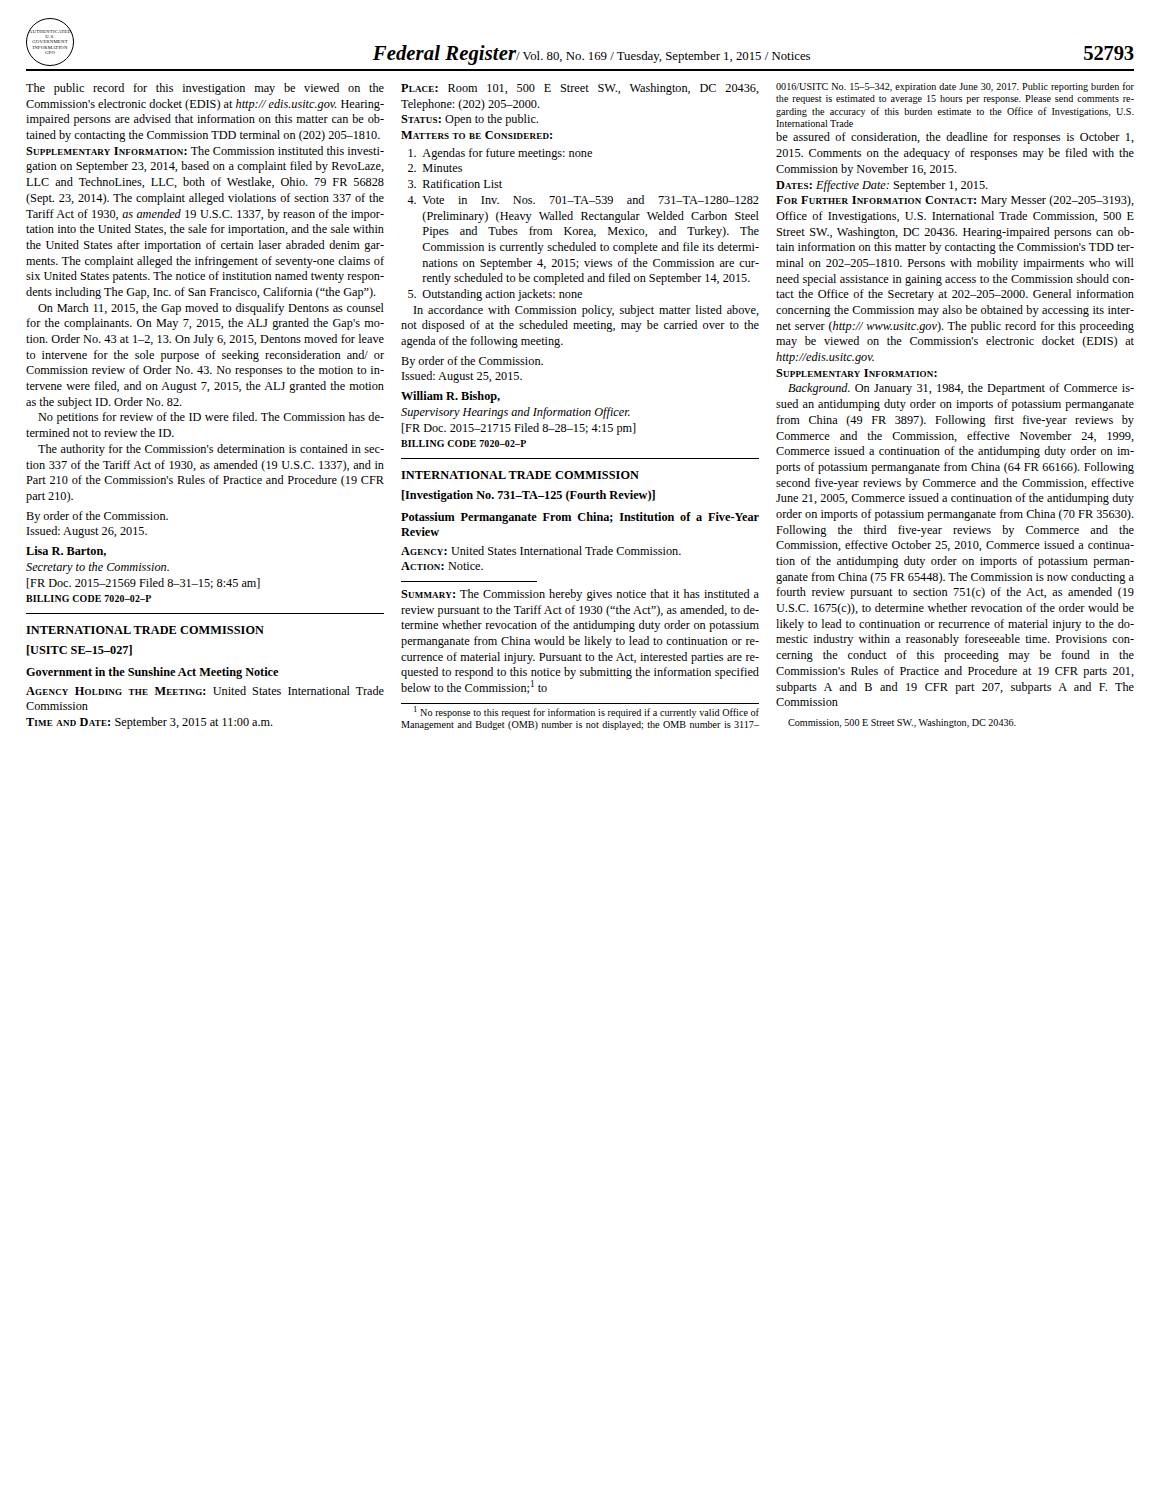AUTHENTICATED
U.S. GOVERNMENT
INFORMATION
GPO
Federal Register/ Vol. 80, No. 169 / Tuesday, September 1, 2015 / Notices
52793
The public record for this investigation may be viewed on the Commission's electronic docket (EDIS) at http:// edis.usitc.gov. Hearing-impaired persons are advised that information on this matter can be obtained by contacting the Commission TDD terminal on (202) 205–1810.
Supplementary Information: The Commission instituted this investigation on September 23, 2014, based on a complaint filed by RevoLaze, LLC and TechnoLines, LLC, both of Westlake, Ohio. 79 FR 56828 (Sept. 23, 2014). The complaint alleged violations of section 337 of the Tariff Act of 1930, as amended 19 U.S.C. 1337, by reason of the importation into the United States, the sale for importation, and the sale within the United States after importation of certain laser abraded denim garments. The complaint alleged the infringement of seventy-one claims of six United States patents. The notice of institution named twenty respondents including The Gap, Inc. of San Francisco, California (“the Gap”).
On March 11, 2015, the Gap moved to disqualify Dentons as counsel for the complainants. On May 7, 2015, the ALJ granted the Gap's motion. Order No. 43 at 1–2, 13. On July 6, 2015, Dentons moved for leave to intervene for the sole purpose of seeking reconsideration and/ or Commission review of Order No. 43. No responses to the motion to intervene were filed, and on August 7, 2015, the ALJ granted the motion as the subject ID. Order No. 82.
No petitions for review of the ID were filed. The Commission has determined not to review the ID.
The authority for the Commission's determination is contained in section 337 of the Tariff Act of 1930, as amended (19 U.S.C. 1337), and in Part 210 of the Commission's Rules of Practice and Procedure (19 CFR part 210).
By order of the Commission.
Issued: August 26, 2015.
Lisa R. Barton,
Secretary to the Commission.
[FR Doc. 2015–21569 Filed 8–31–15; 8:45 am]
BILLING CODE 7020–02–P
INTERNATIONAL TRADE COMMISSION
[USITC SE–15–027]
Government in the Sunshine Act Meeting Notice
Agency Holding the Meeting: United States International Trade Commission
Time and Date: September 3, 2015 at 11:00 a.m.
Place: Room 101, 500 E Street SW., Washington, DC 20436, Telephone: (202) 205–2000.
Status: Open to the public.
Matters to be Considered:
Agendas for future meetings: none
Minutes
Ratification List
Vote in Inv. Nos. 701–TA–539 and 731–TA–1280–1282 (Preliminary) (Heavy Walled Rectangular Welded Carbon Steel Pipes and Tubes from Korea, Mexico, and Turkey). The Commission is currently scheduled to complete and file its determinations on September 4, 2015; views of the Commission are currently scheduled to be completed and filed on September 14, 2015.
Outstanding action jackets: none
In accordance with Commission policy, subject matter listed above, not disposed of at the scheduled meeting, may be carried over to the agenda of the following meeting.
By order of the Commission.
Issued: August 25, 2015.
William R. Bishop,
Supervisory Hearings and Information Officer.
[FR Doc. 2015–21715 Filed 8–28–15; 4:15 pm]
BILLING CODE 7020–02–P
INTERNATIONAL TRADE COMMISSION
[Investigation No. 731–TA–125 (Fourth Review)]
Potassium Permanganate From China; Institution of a Five-Year Review
Agency: United States International Trade Commission.
Action: Notice.
Summary: The Commission hereby gives notice that it has instituted a review pursuant to the Tariff Act of 1930 (“the Act”), as amended, to determine whether revocation of the antidumping duty order on potassium permanganate from China would be likely to lead to continuation or recurrence of material injury. Pursuant to the Act, interested parties are requested to respond to this notice by submitting the information specified below to the Commission;1 to
1 No response to this request for information is required if a currently valid Office of Management and Budget (OMB) number is not displayed; the OMB number is 3117–0016/USITC No. 15–5–342, expiration date June 30, 2017. Public reporting burden for the request is estimated to average 15 hours per response. Please send comments regarding the accuracy of this burden estimate to the Office of Investigations, U.S. International Trade
be assured of consideration, the deadline for responses is October 1, 2015. Comments on the adequacy of responses may be filed with the Commission by November 16, 2015.
Dates: Effective Date: September 1, 2015.
For Further Information Contact: Mary Messer (202–205–3193), Office of Investigations, U.S. International Trade Commission, 500 E Street SW., Washington, DC 20436. Hearing-impaired persons can obtain information on this matter by contacting the Commission's TDD terminal on 202–205–1810. Persons with mobility impairments who will need special assistance in gaining access to the Commission should contact the Office of the Secretary at 202–205–2000. General information concerning the Commission may also be obtained by accessing its internet server (http:// www.usitc.gov). The public record for this proceeding may be viewed on the Commission's electronic docket (EDIS) at http://edis.usitc.gov.
Supplementary Information:
Background. On January 31, 1984, the Department of Commerce issued an antidumping duty order on imports of potassium permanganate from China (49 FR 3897). Following first five-year reviews by Commerce and the Commission, effective November 24, 1999, Commerce issued a continuation of the antidumping duty order on imports of potassium permanganate from China (64 FR 66166). Following second five-year reviews by Commerce and the Commission, effective June 21, 2005, Commerce issued a continuation of the antidumping duty order on imports of potassium permanganate from China (70 FR 35630). Following the third five-year reviews by Commerce and the Commission, effective October 25, 2010, Commerce issued a continuation of the antidumping duty order on imports of potassium permanganate from China (75 FR 65448). The Commission is now conducting a fourth review pursuant to section 751(c) of the Act, as amended (19 U.S.C. 1675(c)), to determine whether revocation of the order would be likely to lead to continuation or recurrence of material injury to the domestic industry within a reasonably foreseeable time. Provisions concerning the conduct of this proceeding may be found in the Commission's Rules of Practice and Procedure at 19 CFR parts 201, subparts A and B and 19 CFR part 207, subparts A and F. The Commission
Commission, 500 E Street SW., Washington, DC 20436.